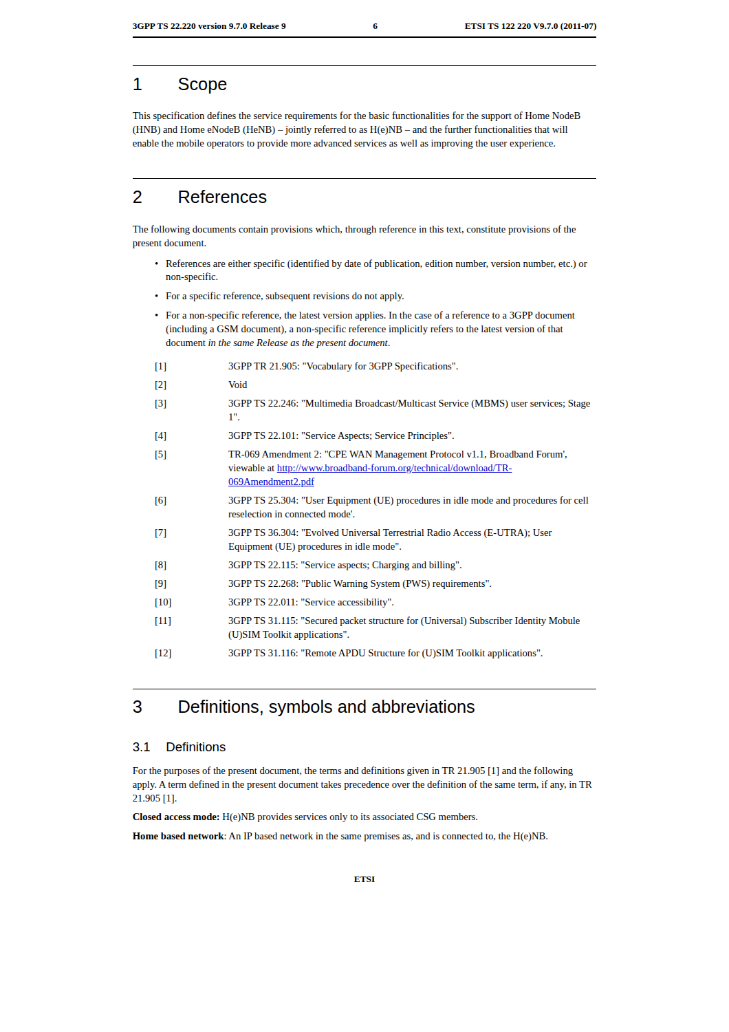3GPP TS 22.220 version 9.7.0 Release 9
6
ETSI TS 122 220 V9.7.0 (2011-07)
1 Scope
This specification defines the service requirements for the basic functionalities for the support of Home NodeB (HNB) and Home eNodeB (HeNB) – jointly referred to as H(e)NB – and the further functionalities that will enable the mobile operators to provide more advanced services as well as improving the user experience.
2 References
The following documents contain provisions which, through reference in this text, constitute provisions of the present document.
References are either specific (identified by date of publication, edition number, version number, etc.) or non-specific.
For a specific reference, subsequent revisions do not apply.
For a non-specific reference, the latest version applies. In the case of a reference to a 3GPP document (including a GSM document), a non-specific reference implicitly refers to the latest version of that document in the same Release as the present document.
[1]
3GPP TR 21.905: "Vocabulary for 3GPP Specifications".
[2]
Void
[3]
3GPP TS 22.246: "Multimedia Broadcast/Multicast Service (MBMS) user services; Stage 1".
[4]
3GPP TS 22.101: "Service Aspects; Service Principles".
[5]
TR-069 Amendment 2: "CPE WAN Management Protocol v1.1, Broadband Forum', viewable at http://www.broadband-forum.org/technical/download/TR-069Amendment2.pdf
[6]
3GPP TS 25.304: "User Equipment (UE) procedures in idle mode and procedures for cell reselection in connected mode'.
[7]
3GPP TS 36.304: "Evolved Universal Terrestrial Radio Access (E-UTRA); User Equipment (UE) procedures in idle mode".
[8]
3GPP TS 22.115: "Service aspects; Charging and billing".
[9]
3GPP TS 22.268: "Public Warning System (PWS) requirements".
[10]
3GPP TS 22.011: "Service accessibility".
[11]
3GPP TS 31.115: "Secured packet structure for (Universal) Subscriber Identity Mobule (U)SIM Toolkit applications".
[12]
3GPP TS 31.116: "Remote APDU Structure for (U)SIM Toolkit applications".
3 Definitions, symbols and abbreviations
3.1 Definitions
For the purposes of the present document, the terms and definitions given in TR 21.905 [1] and the following apply. A term defined in the present document takes precedence over the definition of the same term, if any, in TR 21.905 [1].
Closed access mode: H(e)NB provides services only to its associated CSG members.
Home based network: An IP based network in the same premises as, and is connected to, the H(e)NB.
ETSI